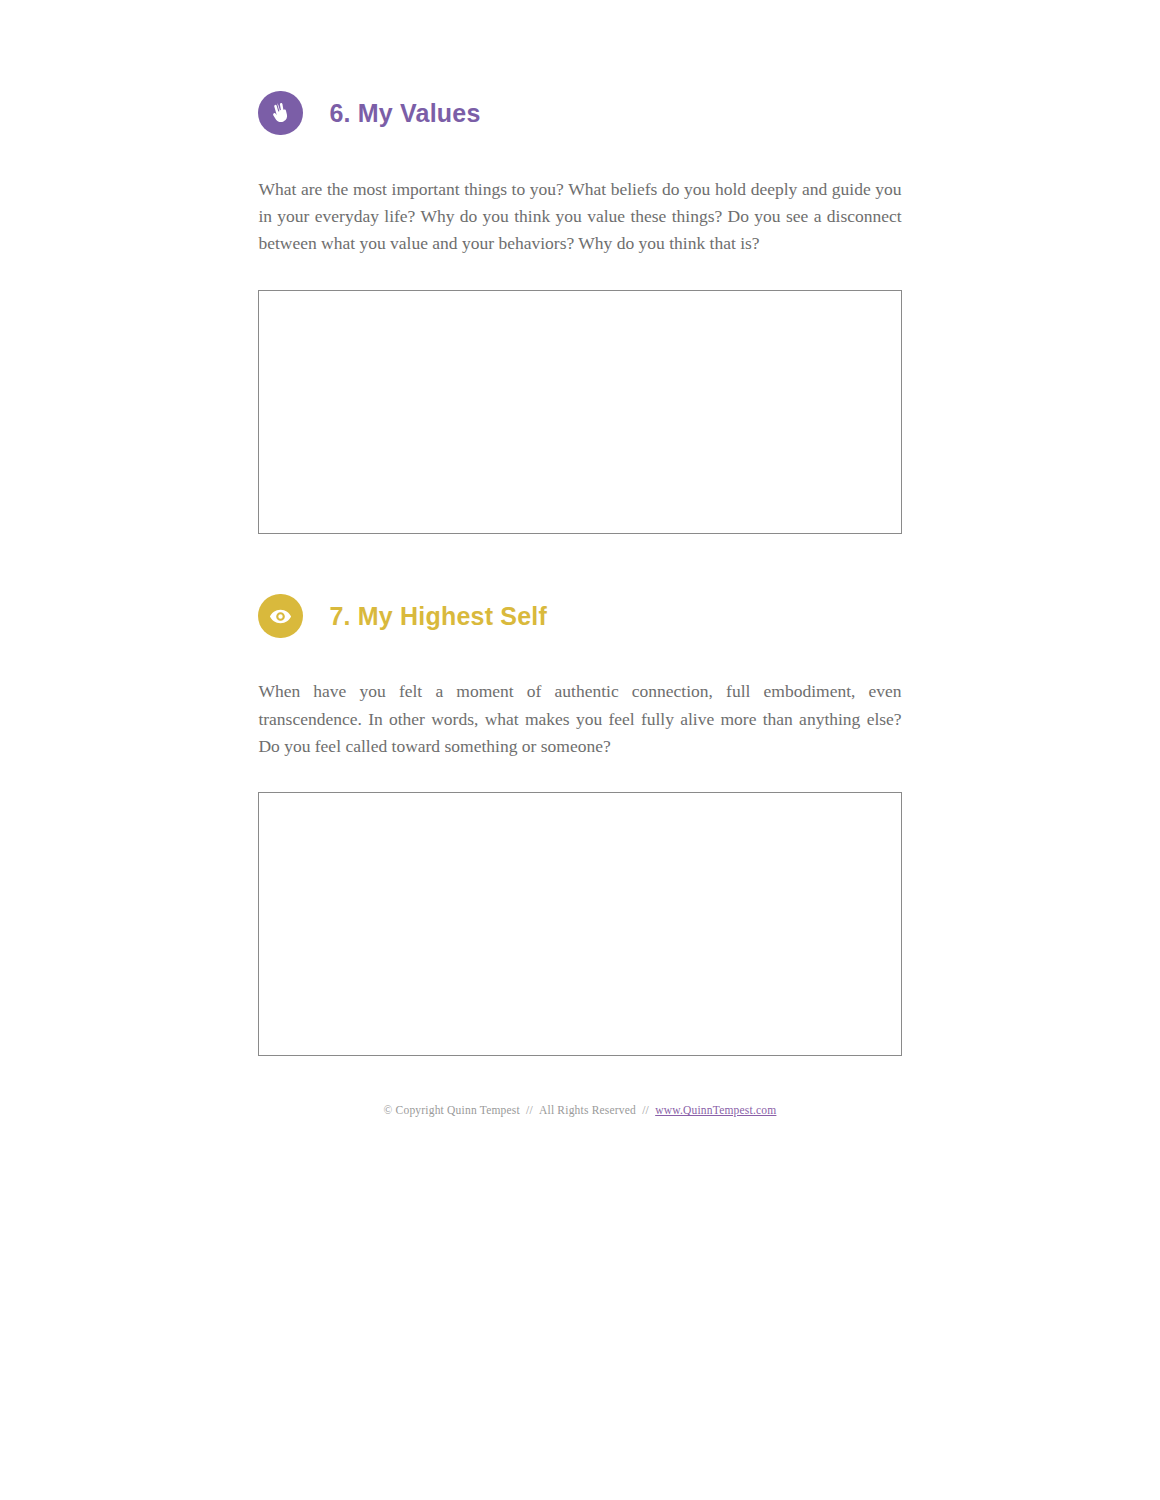6. My Values
What are the most important things to you? What beliefs do you hold deeply and guide you in your everyday life? Why do you think you value these things? Do you see a disconnect between what you value and your behaviors? Why do you think that is?
7. My Highest Self
When have you felt a moment of authentic connection, full embodiment, even transcendence. In other words, what makes you feel fully alive more than anything else? Do you feel called toward something or someone?
© Copyright Quinn Tempest // All Rights Reserved // www.QuinnTempest.com